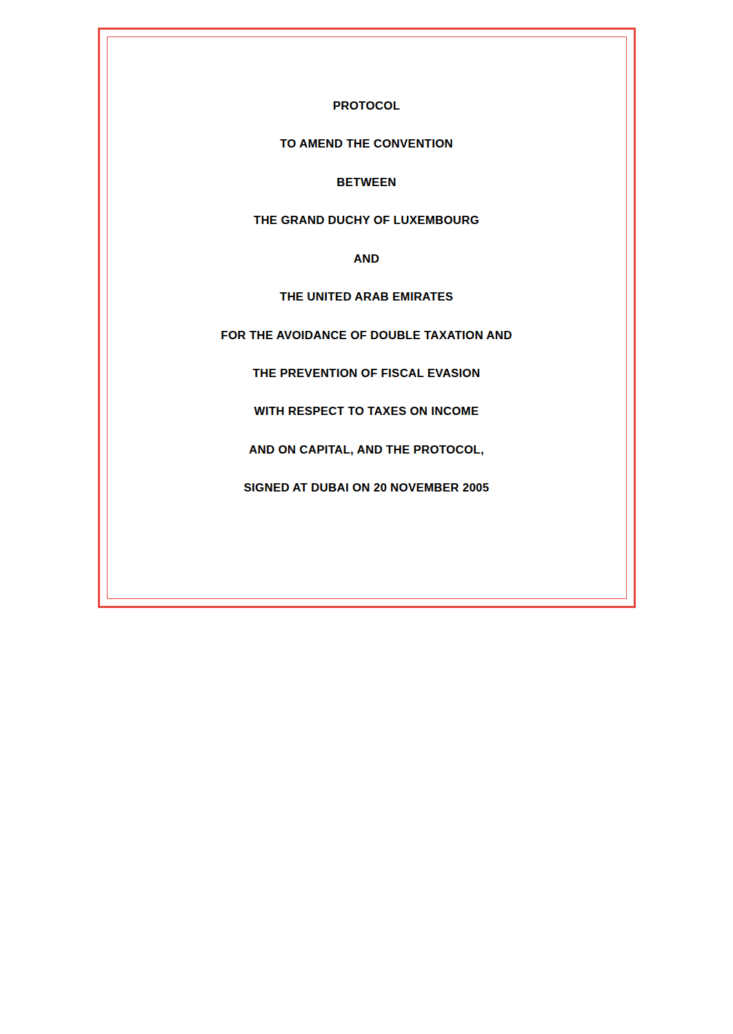PROTOCOL
TO AMEND THE CONVENTION
BETWEEN
THE GRAND DUCHY OF LUXEMBOURG
AND
THE UNITED ARAB EMIRATES
FOR THE AVOIDANCE OF DOUBLE TAXATION AND
THE PREVENTION OF FISCAL EVASION
WITH RESPECT TO TAXES ON INCOME
AND ON CAPITAL, AND THE PROTOCOL,
SIGNED AT DUBAI ON 20 NOVEMBER 2005